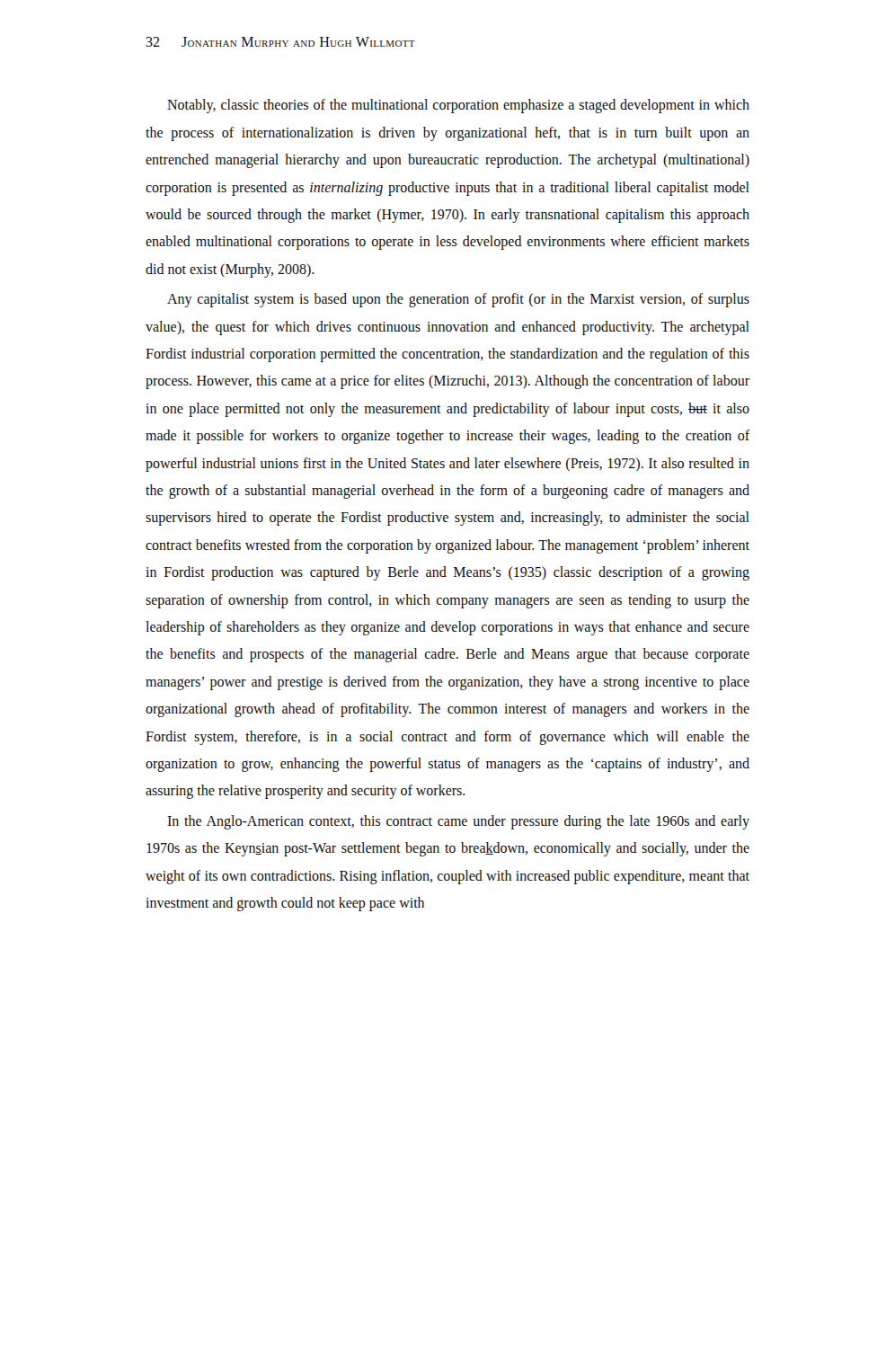32
Jonathan Murphy and Hugh Willmott
Notably, classic theories of the multinational corporation emphasize a staged development in which the process of internationalization is driven by organizational heft, that is in turn built upon an entrenched managerial hierarchy and upon bureaucratic reproduction. The archetypal (multinational) corporation is presented as internalizing productive inputs that in a traditional liberal capitalist model would be sourced through the market (Hymer, 1970). In early transnational capitalism this approach enabled multinational corporations to operate in less developed environments where efficient markets did not exist (Murphy, 2008).
Any capitalist system is based upon the generation of profit (or in the Marxist version, of surplus value), the quest for which drives continuous innovation and enhanced productivity. The archetypal Fordist industrial corporation permitted the concentration, the standardization and the regulation of this process. However, this came at a price for elites (Mizruchi, 2013). Although the concentration of labour in one place permitted not only the measurement and predictability of labour input costs, but it also made it possible for workers to organize together to increase their wages, leading to the creation of powerful industrial unions first in the United States and later elsewhere (Preis, 1972). It also resulted in the growth of a substantial managerial overhead in the form of a burgeoning cadre of managers and supervisors hired to operate the Fordist productive system and, increasingly, to administer the social contract benefits wrested from the corporation by organized labour. The management ‘problem’ inherent in Fordist production was captured by Berle and Means’s (1935) classic description of a growing separation of ownership from control, in which company managers are seen as tending to usurp the leadership of shareholders as they organize and develop corporations in ways that enhance and secure the benefits and prospects of the managerial cadre. Berle and Means argue that because corporate managers’ power and prestige is derived from the organization, they have a strong incentive to place organizational growth ahead of profitability. The common interest of managers and workers in the Fordist system, therefore, is in a social contract and form of governance which will enable the organization to grow, enhancing the powerful status of managers as the ‘captains of industry’, and assuring the relative prosperity and security of workers.
In the Anglo-American context, this contract came under pressure during the late 1960s and early 1970s as the Keynsian post-War settlement began to breakdown, economically and socially, under the weight of its own contradictions. Rising inflation, coupled with increased public expenditure, meant that investment and growth could not keep pace with